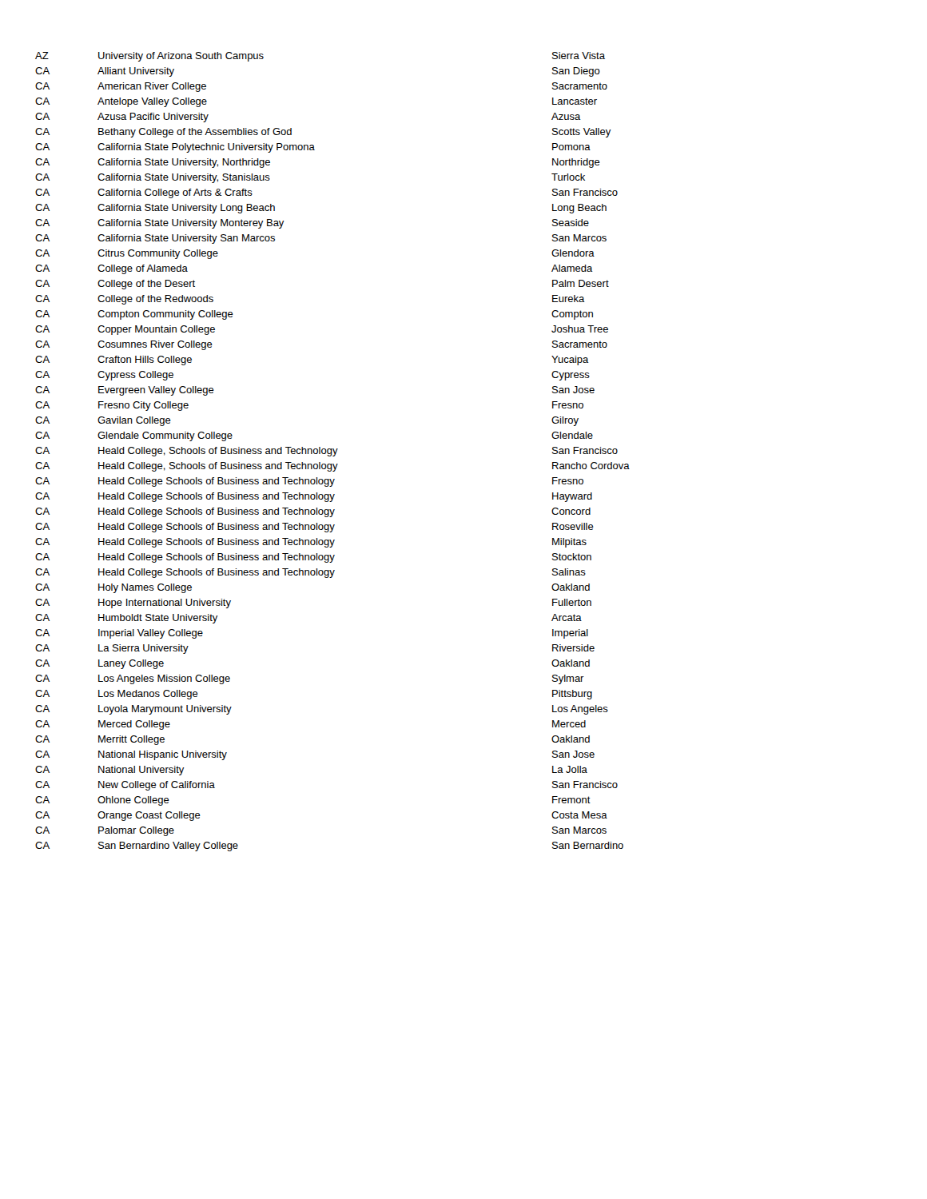| AZ | University of Arizona South Campus | Sierra Vista |
| CA | Alliant University | San Diego |
| CA | American River College | Sacramento |
| CA | Antelope Valley College | Lancaster |
| CA | Azusa Pacific University | Azusa |
| CA | Bethany College of the Assemblies of God | Scotts Valley |
| CA | California State Polytechnic University Pomona | Pomona |
| CA | California State University, Northridge | Northridge |
| CA | California State University, Stanislaus | Turlock |
| CA | California College of Arts & Crafts | San Francisco |
| CA | California State University Long Beach | Long Beach |
| CA | California State University Monterey Bay | Seaside |
| CA | California State University San Marcos | San Marcos |
| CA | Citrus Community College | Glendora |
| CA | College of Alameda | Alameda |
| CA | College of the Desert | Palm Desert |
| CA | College of the Redwoods | Eureka |
| CA | Compton Community College | Compton |
| CA | Copper Mountain College | Joshua Tree |
| CA | Cosumnes River College | Sacramento |
| CA | Crafton Hills College | Yucaipa |
| CA | Cypress College | Cypress |
| CA | Evergreen Valley College | San Jose |
| CA | Fresno City College | Fresno |
| CA | Gavilan College | Gilroy |
| CA | Glendale Community College | Glendale |
| CA | Heald College, Schools of Business and Technology | San Francisco |
| CA | Heald College, Schools of Business and Technology | Rancho Cordova |
| CA | Heald College Schools of Business and Technology | Fresno |
| CA | Heald College Schools of Business and Technology | Hayward |
| CA | Heald College Schools of Business and Technology | Concord |
| CA | Heald College Schools of Business and Technology | Roseville |
| CA | Heald College Schools of Business and Technology | Milpitas |
| CA | Heald College Schools of Business and Technology | Stockton |
| CA | Heald College Schools of Business and Technology | Salinas |
| CA | Holy Names College | Oakland |
| CA | Hope International University | Fullerton |
| CA | Humboldt State University | Arcata |
| CA | Imperial Valley College | Imperial |
| CA | La Sierra University | Riverside |
| CA | Laney College | Oakland |
| CA | Los Angeles Mission College | Sylmar |
| CA | Los Medanos College | Pittsburg |
| CA | Loyola Marymount University | Los Angeles |
| CA | Merced College | Merced |
| CA | Merritt College | Oakland |
| CA | National Hispanic University | San Jose |
| CA | National University | La Jolla |
| CA | New College of California | San Francisco |
| CA | Ohlone College | Fremont |
| CA | Orange Coast College | Costa Mesa |
| CA | Palomar College | San Marcos |
| CA | San Bernardino Valley College | San Bernardino |